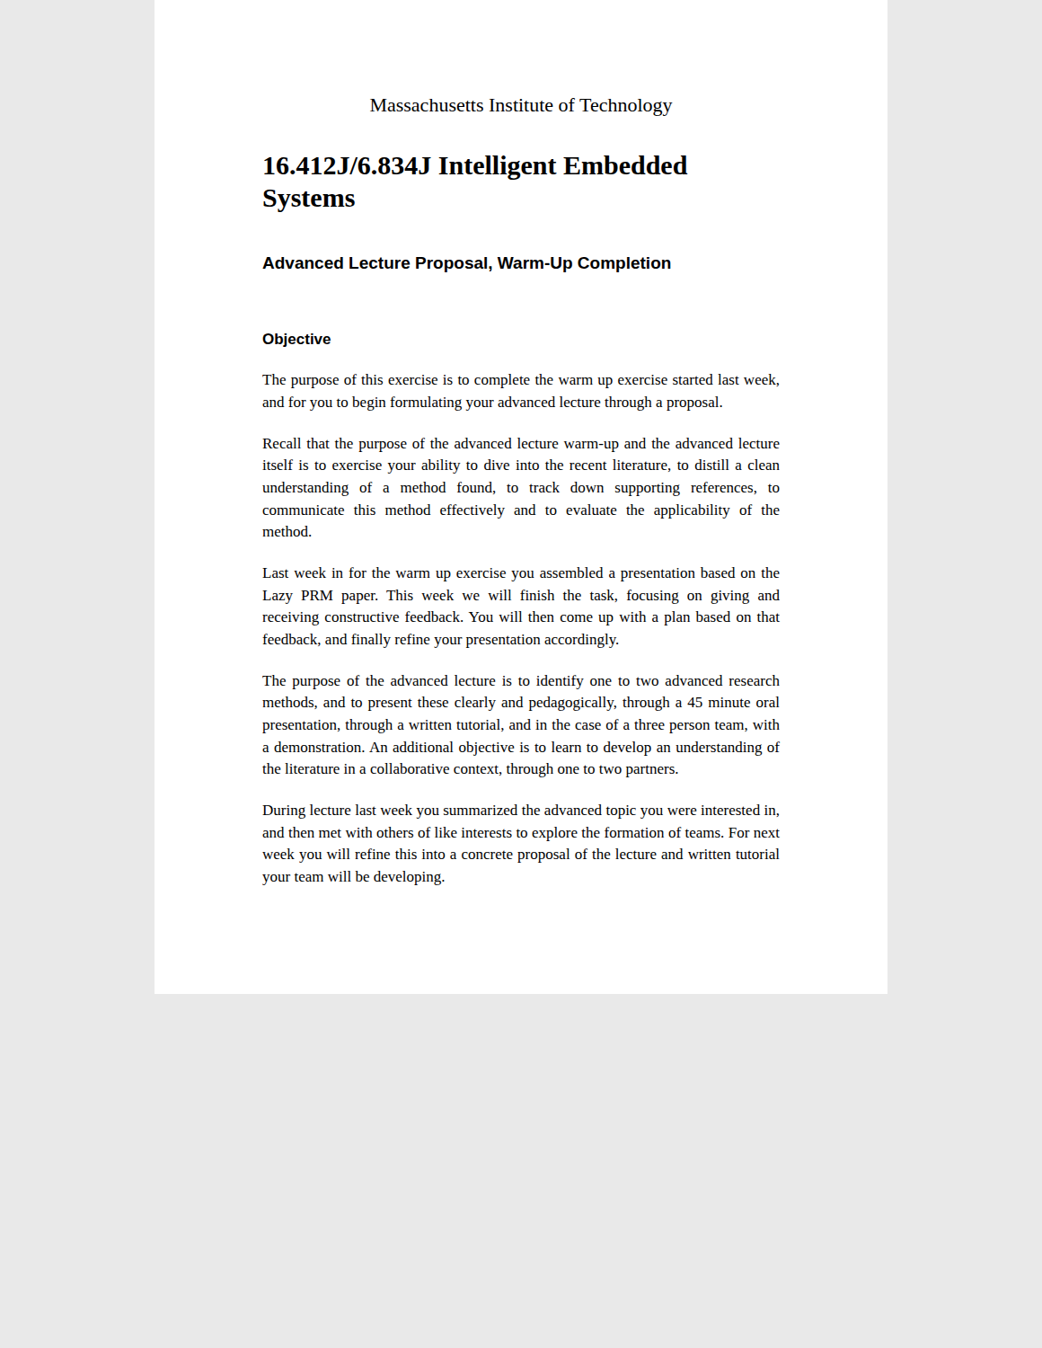Massachusetts Institute of Technology
16.412J/6.834J Intelligent Embedded Systems
Advanced Lecture Proposal, Warm-Up Completion
Objective
The purpose of this exercise is to complete the warm up exercise started last week, and for you to begin formulating your advanced lecture through a proposal.
Recall that the purpose of the advanced lecture warm-up and the advanced lecture itself is to exercise your ability to dive into the recent literature, to distill a clean understanding of a method found, to track down supporting references, to communicate this method effectively and to evaluate the applicability of the method.
Last week in for the warm up exercise you assembled a presentation based on the Lazy PRM paper. This week we will finish the task, focusing on giving and receiving constructive feedback. You will then come up with a plan based on that feedback, and finally refine your presentation accordingly.
The purpose of the advanced lecture is to identify one to two advanced research methods, and to present these clearly and pedagogically, through a 45 minute oral presentation, through a written tutorial, and in the case of a three person team, with a demonstration. An additional objective is to learn to develop an understanding of the literature in a collaborative context, through one to two partners.
During lecture last week you summarized the advanced topic you were interested in, and then met with others of like interests to explore the formation of teams. For next week you will refine this into a concrete proposal of the lecture and written tutorial your team will be developing.